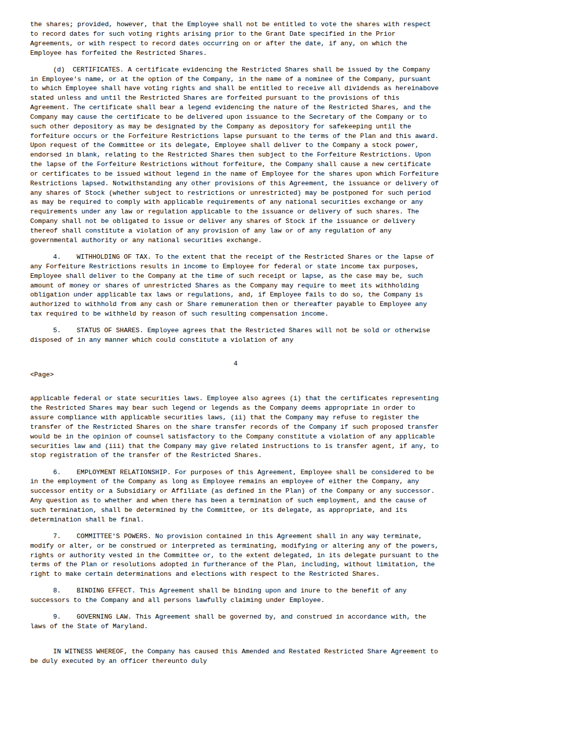the shares; provided, however, that the Employee shall not be entitled to vote the shares with respect to record dates for such voting rights arising prior to the Grant Date specified in the Prior Agreements, or with respect to record dates occurring on or after the date, if any, on which the Employee has forfeited the Restricted Shares.
(d) CERTIFICATES. A certificate evidencing the Restricted Shares shall be issued by the Company in Employee's name, or at the option of the Company, in the name of a nominee of the Company, pursuant to which Employee shall have voting rights and shall be entitled to receive all dividends as hereinabove stated unless and until the Restricted Shares are forfeited pursuant to the provisions of this Agreement. The certificate shall bear a legend evidencing the nature of the Restricted Shares, and the Company may cause the certificate to be delivered upon issuance to the Secretary of the Company or to such other depository as may be designated by the Company as depository for safekeeping until the forfeiture occurs or the Forfeiture Restrictions lapse pursuant to the terms of the Plan and this award. Upon request of the Committee or its delegate, Employee shall deliver to the Company a stock power, endorsed in blank, relating to the Restricted Shares then subject to the Forfeiture Restrictions. Upon the lapse of the Forfeiture Restrictions without forfeiture, the Company shall cause a new certificate or certificates to be issued without legend in the name of Employee for the shares upon which Forfeiture Restrictions lapsed. Notwithstanding any other provisions of this Agreement, the issuance or delivery of any shares of Stock (whether subject to restrictions or unrestricted) may be postponed for such period as may be required to comply with applicable requirements of any national securities exchange or any requirements under any law or regulation applicable to the issuance or delivery of such shares. The Company shall not be obligated to issue or deliver any shares of Stock if the issuance or delivery thereof shall constitute a violation of any provision of any law or of any regulation of any governmental authority or any national securities exchange.
4. WITHHOLDING OF TAX. To the extent that the receipt of the Restricted Shares or the lapse of any Forfeiture Restrictions results in income to Employee for federal or state income tax purposes, Employee shall deliver to the Company at the time of such receipt or lapse, as the case may be, such amount of money or shares of unrestricted Shares as the Company may require to meet its withholding obligation under applicable tax laws or regulations, and, if Employee fails to do so, the Company is authorized to withhold from any cash or Share remuneration then or thereafter payable to Employee any tax required to be withheld by reason of such resulting compensation income.
5. STATUS OF SHARES. Employee agrees that the Restricted Shares will not be sold or otherwise disposed of in any manner which could constitute a violation of any
4
<Page>
applicable federal or state securities laws. Employee also agrees (i) that the certificates representing the Restricted Shares may bear such legend or legends as the Company deems appropriate in order to assure compliance with applicable securities laws, (ii) that the Company may refuse to register the transfer of the Restricted Shares on the share transfer records of the Company if such proposed transfer would be in the opinion of counsel satisfactory to the Company constitute a violation of any applicable securities law and (iii) that the Company may give related instructions to is transfer agent, if any, to stop registration of the transfer of the Restricted Shares.
6. EMPLOYMENT RELATIONSHIP. For purposes of this Agreement, Employee shall be considered to be in the employment of the Company as long as Employee remains an employee of either the Company, any successor entity or a Subsidiary or Affiliate (as defined in the Plan) of the Company or any successor. Any question as to whether and when there has been a termination of such employment, and the cause of such termination, shall be determined by the Committee, or its delegate, as appropriate, and its determination shall be final.
7. COMMITTEE'S POWERS. No provision contained in this Agreement shall in any way terminate, modify or alter, or be construed or interpreted as terminating, modifying or altering any of the powers, rights or authority vested in the Committee or, to the extent delegated, in its delegate pursuant to the terms of the Plan or resolutions adopted in furtherance of the Plan, including, without limitation, the right to make certain determinations and elections with respect to the Restricted Shares.
8. BINDING EFFECT. This Agreement shall be binding upon and inure to the benefit of any successors to the Company and all persons lawfully claiming under Employee.
9. GOVERNING LAW. This Agreement shall be governed by, and construed in accordance with, the laws of the State of Maryland.
IN WITNESS WHEREOF, the Company has caused this Amended and Restated Restricted Share Agreement to be duly executed by an officer thereunto duly